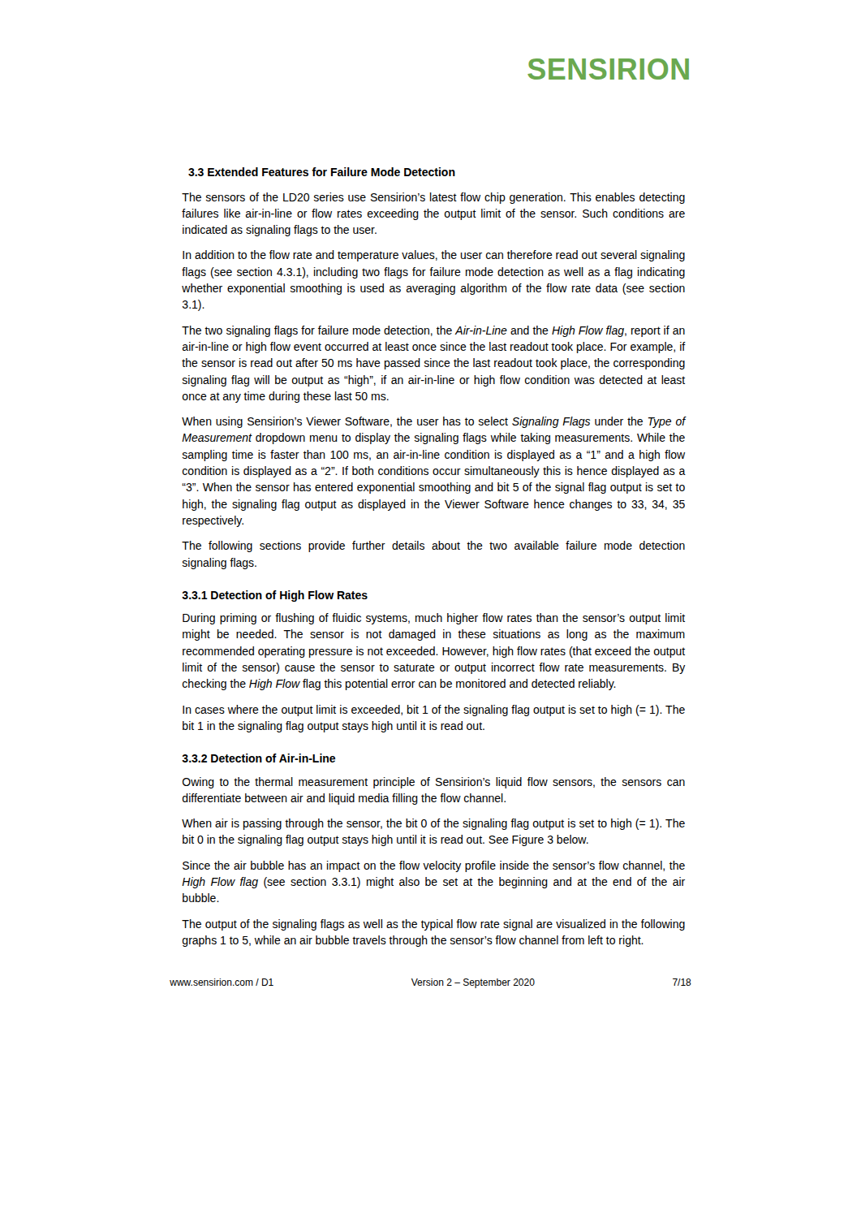SENSIRION
3.3 Extended Features for Failure Mode Detection
The sensors of the LD20 series use Sensirion’s latest flow chip generation. This enables detecting failures like air-in-line or flow rates exceeding the output limit of the sensor. Such conditions are indicated as signaling flags to the user.
In addition to the flow rate and temperature values, the user can therefore read out several signaling flags (see section 4.3.1), including two flags for failure mode detection as well as a flag indicating whether exponential smoothing is used as averaging algorithm of the flow rate data (see section 3.1).
The two signaling flags for failure mode detection, the Air-in-Line and the High Flow flag, report if an air-in-line or high flow event occurred at least once since the last readout took place. For example, if the sensor is read out after 50 ms have passed since the last readout took place, the corresponding signaling flag will be output as “high”, if an air-in-line or high flow condition was detected at least once at any time during these last 50 ms.
When using Sensirion’s Viewer Software, the user has to select Signaling Flags under the Type of Measurement dropdown menu to display the signaling flags while taking measurements. While the sampling time is faster than 100 ms, an air-in-line condition is displayed as a “1” and a high flow condition is displayed as a “2”. If both conditions occur simultaneously this is hence displayed as a “3”. When the sensor has entered exponential smoothing and bit 5 of the signal flag output is set to high, the signaling flag output as displayed in the Viewer Software hence changes to 33, 34, 35 respectively.
The following sections provide further details about the two available failure mode detection signaling flags.
3.3.1 Detection of High Flow Rates
During priming or flushing of fluidic systems, much higher flow rates than the sensor’s output limit might be needed. The sensor is not damaged in these situations as long as the maximum recommended operating pressure is not exceeded. However, high flow rates (that exceed the output limit of the sensor) cause the sensor to saturate or output incorrect flow rate measurements. By checking the High Flow flag this potential error can be monitored and detected reliably.
In cases where the output limit is exceeded, bit 1 of the signaling flag output is set to high (= 1). The bit 1 in the signaling flag output stays high until it is read out.
3.3.2 Detection of Air-in-Line
Owing to the thermal measurement principle of Sensirion’s liquid flow sensors, the sensors can differentiate between air and liquid media filling the flow channel.
When air is passing through the sensor, the bit 0 of the signaling flag output is set to high (= 1). The bit 0 in the signaling flag output stays high until it is read out. See Figure 3 below.
Since the air bubble has an impact on the flow velocity profile inside the sensor’s flow channel, the High Flow flag (see section 3.3.1) might also be set at the beginning and at the end of the air bubble.
The output of the signaling flags as well as the typical flow rate signal are visualized in the following graphs 1 to 5, while an air bubble travels through the sensor’s flow channel from left to right.
www.sensirion.com / D1
Version 2 – September 2020
7/18